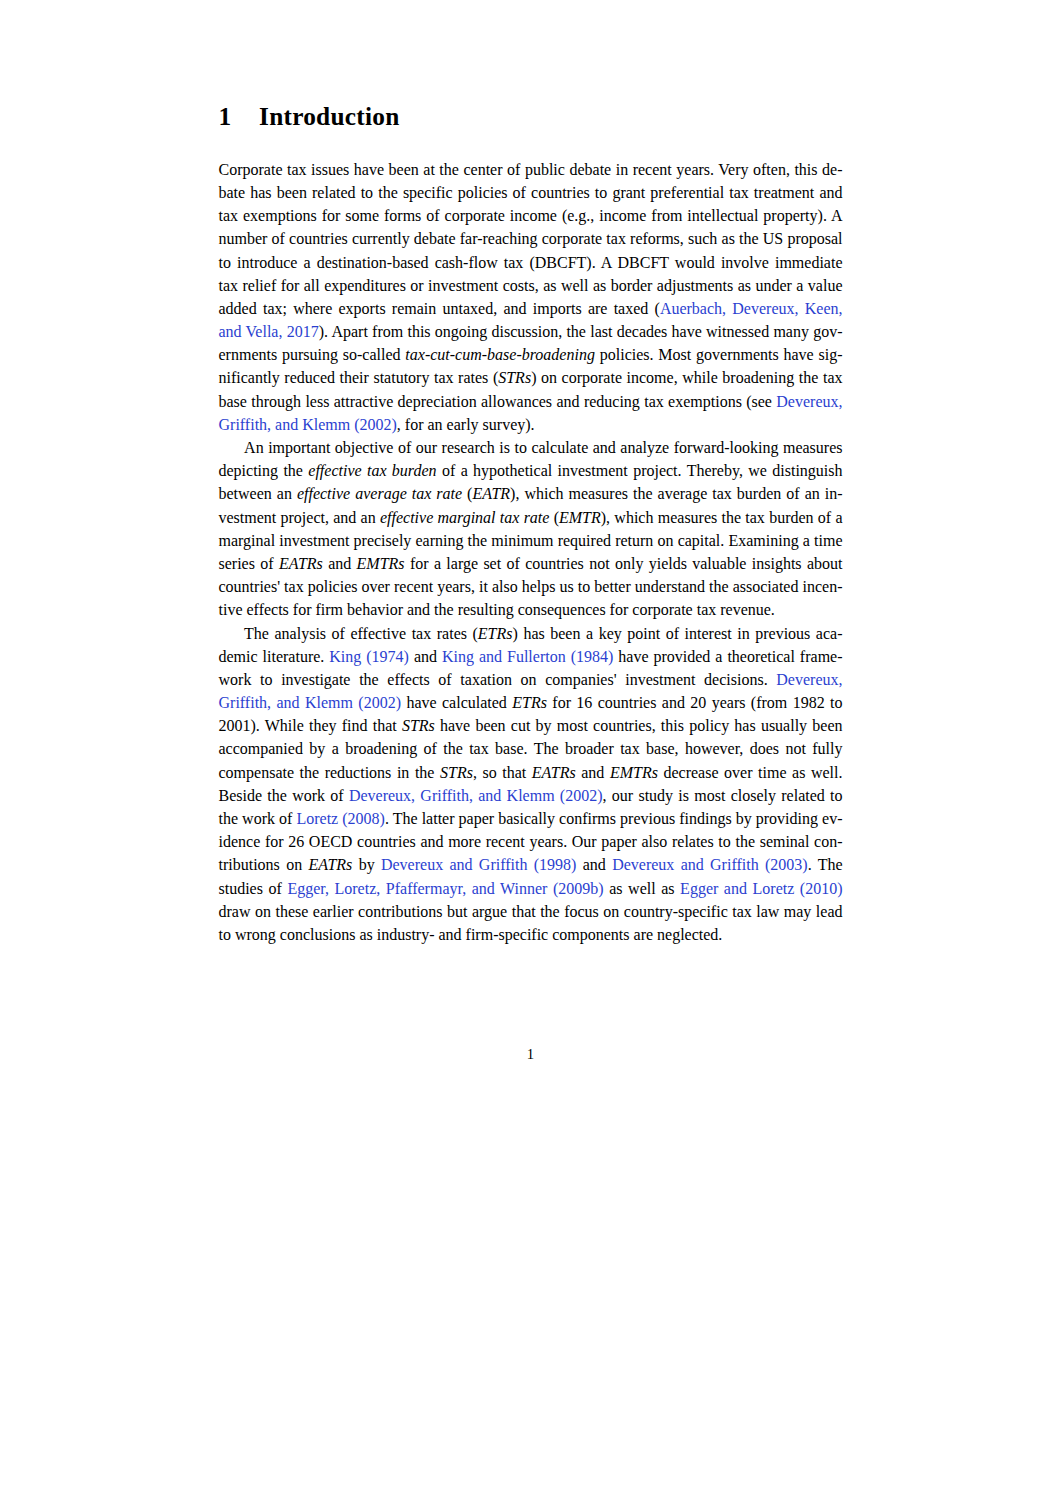1 Introduction
Corporate tax issues have been at the center of public debate in recent years. Very often, this debate has been related to the specific policies of countries to grant preferential tax treatment and tax exemptions for some forms of corporate income (e.g., income from intellectual property). A number of countries currently debate far-reaching corporate tax reforms, such as the US proposal to introduce a destination-based cash-flow tax (DBCFT). A DBCFT would involve immediate tax relief for all expenditures or investment costs, as well as border adjustments as under a value added tax; where exports remain untaxed, and imports are taxed (Auerbach, Devereux, Keen, and Vella, 2017). Apart from this ongoing discussion, the last decades have witnessed many governments pursuing so-called tax-cut-cum-base-broadening policies. Most governments have significantly reduced their statutory tax rates (STRs) on corporate income, while broadening the tax base through less attractive depreciation allowances and reducing tax exemptions (see Devereux, Griffith, and Klemm (2002), for an early survey).
An important objective of our research is to calculate and analyze forward-looking measures depicting the effective tax burden of a hypothetical investment project. Thereby, we distinguish between an effective average tax rate (EATR), which measures the average tax burden of an investment project, and an effective marginal tax rate (EMTR), which measures the tax burden of a marginal investment precisely earning the minimum required return on capital. Examining a time series of EATRs and EMTRs for a large set of countries not only yields valuable insights about countries' tax policies over recent years, it also helps us to better understand the associated incentive effects for firm behavior and the resulting consequences for corporate tax revenue.
The analysis of effective tax rates (ETRs) has been a key point of interest in previous academic literature. King (1974) and King and Fullerton (1984) have provided a theoretical framework to investigate the effects of taxation on companies' investment decisions. Devereux, Griffith, and Klemm (2002) have calculated ETRs for 16 countries and 20 years (from 1982 to 2001). While they find that STRs have been cut by most countries, this policy has usually been accompanied by a broadening of the tax base. The broader tax base, however, does not fully compensate the reductions in the STRs, so that EATRs and EMTRs decrease over time as well. Beside the work of Devereux, Griffith, and Klemm (2002), our study is most closely related to the work of Loretz (2008). The latter paper basically confirms previous findings by providing evidence for 26 OECD countries and more recent years. Our paper also relates to the seminal contributions on EATRs by Devereux and Griffith (1998) and Devereux and Griffith (2003). The studies of Egger, Loretz, Pfaffermayr, and Winner (2009b) as well as Egger and Loretz (2010) draw on these earlier contributions but argue that the focus on country-specific tax law may lead to wrong conclusions as industry- and firm-specific components are neglected.
1